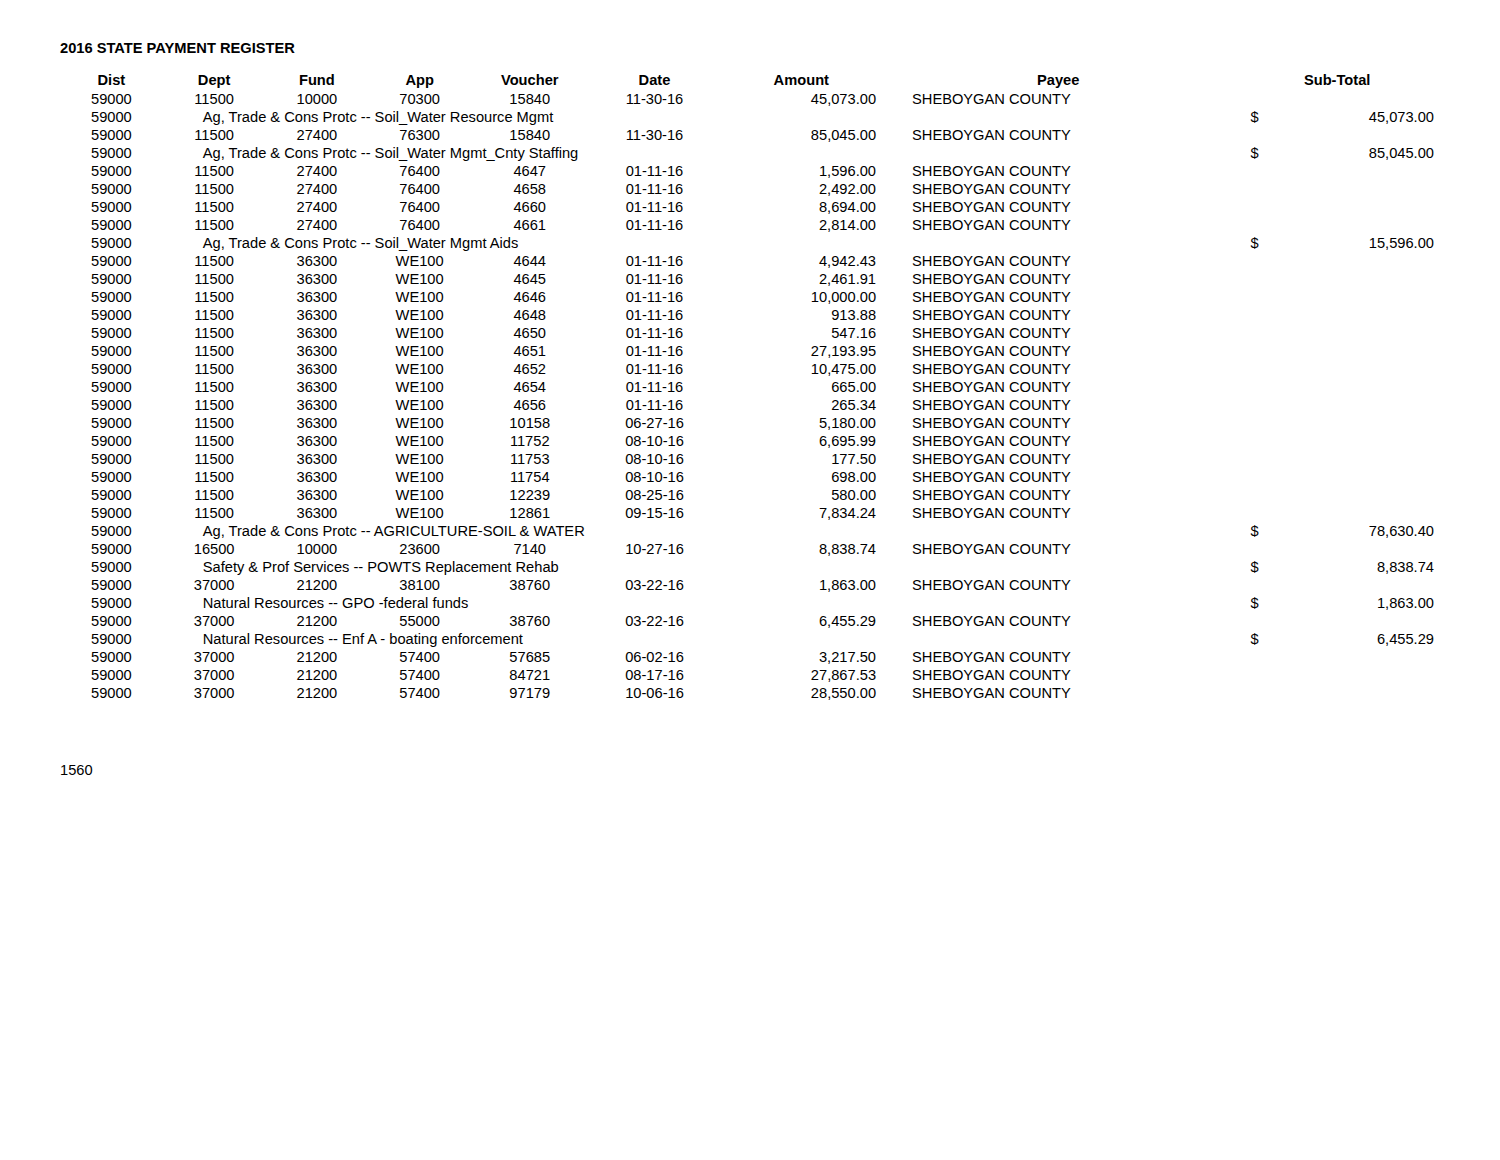2016 STATE PAYMENT REGISTER
| Dist | Dept | Fund | App | Voucher | Date | Amount | Payee | Sub-Total |
| --- | --- | --- | --- | --- | --- | --- | --- | --- |
| 59000 | 11500 | 10000 | 70300 | 15840 | 11-30-16 | 45,073.00 | SHEBOYGAN COUNTY | |
| 59000 | Ag, Trade & Cons Protc -- Soil_Water Resource Mgmt | | | $ 45,073.00 |
| 59000 | 11500 | 27400 | 76300 | 15840 | 11-30-16 | 85,045.00 | SHEBOYGAN COUNTY | |
| 59000 | Ag, Trade & Cons Protc -- Soil_Water Mgmt_Cnty Staffing | | | $ 85,045.00 |
| 59000 | 11500 | 27400 | 76400 | 4647 | 01-11-16 | 1,596.00 | SHEBOYGAN COUNTY | |
| 59000 | 11500 | 27400 | 76400 | 4658 | 01-11-16 | 2,492.00 | SHEBOYGAN COUNTY | |
| 59000 | 11500 | 27400 | 76400 | 4660 | 01-11-16 | 8,694.00 | SHEBOYGAN COUNTY | |
| 59000 | 11500 | 27400 | 76400 | 4661 | 01-11-16 | 2,814.00 | SHEBOYGAN COUNTY | |
| 59000 | Ag, Trade & Cons Protc -- Soil_Water Mgmt Aids | | | $ 15,596.00 |
| 59000 | 11500 | 36300 | WE100 | 4644 | 01-11-16 | 4,942.43 | SHEBOYGAN COUNTY | |
| 59000 | 11500 | 36300 | WE100 | 4645 | 01-11-16 | 2,461.91 | SHEBOYGAN COUNTY | |
| 59000 | 11500 | 36300 | WE100 | 4646 | 01-11-16 | 10,000.00 | SHEBOYGAN COUNTY | |
| 59000 | 11500 | 36300 | WE100 | 4648 | 01-11-16 | 913.88 | SHEBOYGAN COUNTY | |
| 59000 | 11500 | 36300 | WE100 | 4650 | 01-11-16 | 547.16 | SHEBOYGAN COUNTY | |
| 59000 | 11500 | 36300 | WE100 | 4651 | 01-11-16 | 27,193.95 | SHEBOYGAN COUNTY | |
| 59000 | 11500 | 36300 | WE100 | 4652 | 01-11-16 | 10,475.00 | SHEBOYGAN COUNTY | |
| 59000 | 11500 | 36300 | WE100 | 4654 | 01-11-16 | 665.00 | SHEBOYGAN COUNTY | |
| 59000 | 11500 | 36300 | WE100 | 4656 | 01-11-16 | 265.34 | SHEBOYGAN COUNTY | |
| 59000 | 11500 | 36300 | WE100 | 10158 | 06-27-16 | 5,180.00 | SHEBOYGAN COUNTY | |
| 59000 | 11500 | 36300 | WE100 | 11752 | 08-10-16 | 6,695.99 | SHEBOYGAN COUNTY | |
| 59000 | 11500 | 36300 | WE100 | 11753 | 08-10-16 | 177.50 | SHEBOYGAN COUNTY | |
| 59000 | 11500 | 36300 | WE100 | 11754 | 08-10-16 | 698.00 | SHEBOYGAN COUNTY | |
| 59000 | 11500 | 36300 | WE100 | 12239 | 08-25-16 | 580.00 | SHEBOYGAN COUNTY | |
| 59000 | 11500 | 36300 | WE100 | 12861 | 09-15-16 | 7,834.24 | SHEBOYGAN COUNTY | |
| 59000 | Ag, Trade & Cons Protc -- AGRICULTURE-SOIL & WATER | | | $ 78,630.40 |
| 59000 | 16500 | 10000 | 23600 | 7140 | 10-27-16 | 8,838.74 | SHEBOYGAN COUNTY | |
| 59000 | Safety & Prof Services -- POWTS Replacement Rehab | | | $ 8,838.74 |
| 59000 | 37000 | 21200 | 38100 | 38760 | 03-22-16 | 1,863.00 | SHEBOYGAN COUNTY | |
| 59000 | Natural Resources -- GPO -federal funds | | | $ 1,863.00 |
| 59000 | 37000 | 21200 | 55000 | 38760 | 03-22-16 | 6,455.29 | SHEBOYGAN COUNTY | |
| 59000 | Natural Resources -- Enf A - boating enforcement | | | $ 6,455.29 |
| 59000 | 37000 | 21200 | 57400 | 57685 | 06-02-16 | 3,217.50 | SHEBOYGAN COUNTY | |
| 59000 | 37000 | 21200 | 57400 | 84721 | 08-17-16 | 27,867.53 | SHEBOYGAN COUNTY | |
| 59000 | 37000 | 21200 | 57400 | 97179 | 10-06-16 | 28,550.00 | SHEBOYGAN COUNTY | |
1560